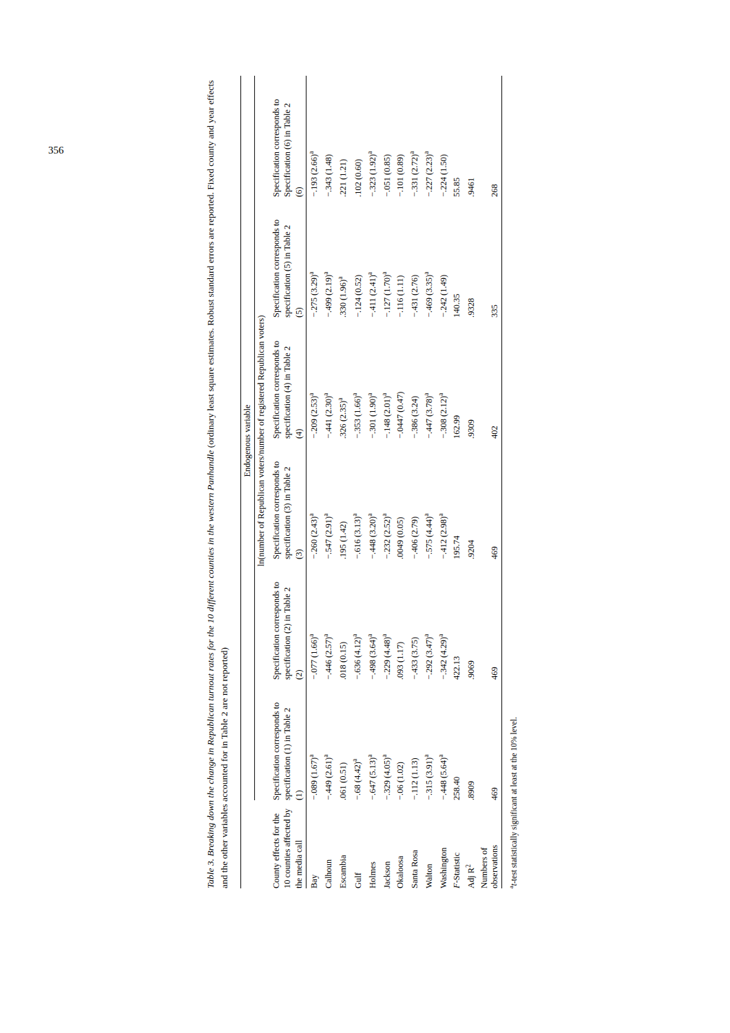356
Table 3. Breaking down the change in Republican turnout rates for the 10 different counties in the western Panhandle (ordinary least square estimates. Robust standard errors are reported. Fixed county and year effects and the other variables accounted for in Table 2 are not reported)
| County effects for the 10 counties affected by the media call | Endogenous variable |
| --- | --- |
| ln(number of Republican voters/number of registered Republican voters) |
| Specification corresponds to specification (1) in Table 2 (1) | Specification corresponds to specification (2) in Table 2 (2) | Specification corresponds to specification (3) in Table 2 (3) | Specification corresponds to specification (4) in Table 2 (4) | Specification corresponds to specification (5) in Table 2 (5) | Specification corresponds to Specification (6) in Table 2 (6) |
| Bay | −.089 (1.67) a | −.077 (1.66) a | −.260 (2.43) a | −.209 (2.53) a | −.275 (3.29) a | −.193 (2.66) a |
| Calhoun | −.449 (2.61) a | −.446 (2.57) a | −.547 (2.91) a | −.441 (2.30) a | −.499 (2.19) a | −.343 (1.48) |
| Escambia | .061 (0.51) | .018 (0.15) | .195 (1.42) | .326 (2.35) a | .330 (1.96) a | .221 (1.21) |
| Gulf | −.68 (4.42) a | −.636 (4.12) a | −.616 (3.13) a | −.353 (1.66) a | −.124 (0.52) | .102 (0.60) |
| Holmes | −.647 (5.13) a | −.498 (3.64) a | −.448 (3.20) a | −.301 (1.90) a | −.411 (2.41) a | −.323 (1.92) a |
| Jackson | −.329 (4.05) a | −.229 (4.48) a | −.232 (2.52) a | −.148 (2.01) a | −.127 (1.70) a | −.051 (0.85) |
| Okaloosa | −.06 (1.02) | .093 (1.17) | .0049 (0.05) | −.0447 (0.47) | −.116 (1.11) | −.101 (0.89) |
| Santa Rosa | −.112 (1.13) | −.433 (3.75) | −.406 (2.79) | −.386 (3.24) | −.431 (2.76) | −.331 (2.72) a |
| Walton | −.315 (3.91) a | −.292 (3.47) a | −.575 (4.44) a | −.447 (3.78) a | −.469 (3.35) a | −.227 (2.23) a |
| Washington | −.448 (5.64) a | −.342 (4.29) a | −.412 (2.98) a | −.308 (2.12) a | −.242 (1.49) | −.224 (1.50) |
| F -Statistic | 258.40 | 422.13 | 195.74 | 162.99 | 140.35 | 55.85 |
| Adj R 2 | .8909 | .9069 | .9204 | .9309 | .9328 | .9461 |
| Numbers of observations | 469 | 469 | 469 | 402 | 335 | 268 |
at-test statistically significant at least at the 10% level.